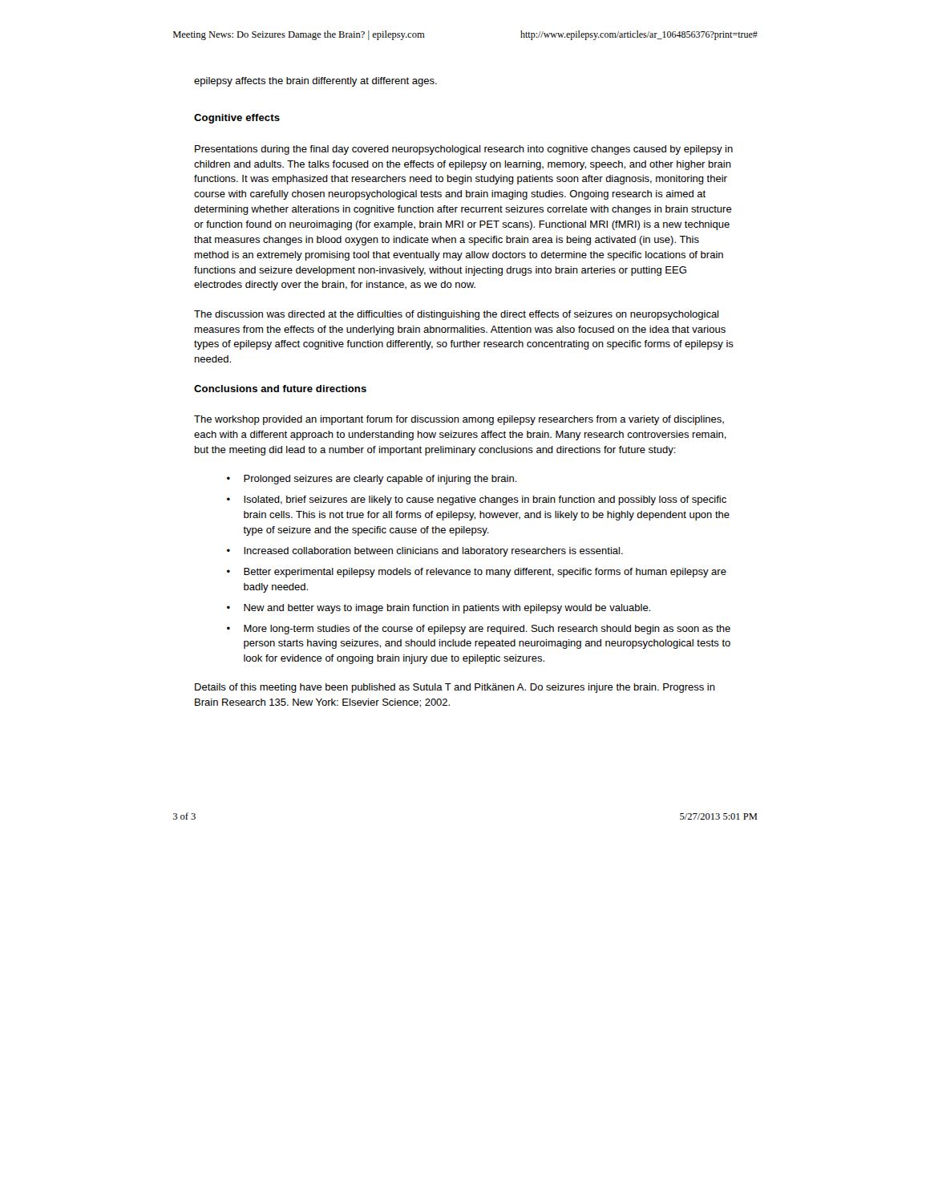Meeting News: Do Seizures Damage the Brain? | epilepsy.com http://www.epilepsy.com/articles/ar_1064856376?print=true#
epilepsy affects the brain differently at different ages.
Cognitive effects
Presentations during the final day covered neuropsychological research into cognitive changes caused by epilepsy in children and adults. The talks focused on the effects of epilepsy on learning, memory, speech, and other higher brain functions. It was emphasized that researchers need to begin studying patients soon after diagnosis, monitoring their course with carefully chosen neuropsychological tests and brain imaging studies. Ongoing research is aimed at determining whether alterations in cognitive function after recurrent seizures correlate with changes in brain structure or function found on neuroimaging (for example, brain MRI or PET scans). Functional MRI (fMRI) is a new technique that measures changes in blood oxygen to indicate when a specific brain area is being activated (in use). This method is an extremely promising tool that eventually may allow doctors to determine the specific locations of brain functions and seizure development non-invasively, without injecting drugs into brain arteries or putting EEG electrodes directly over the brain, for instance, as we do now.
The discussion was directed at the difficulties of distinguishing the direct effects of seizures on neuropsychological measures from the effects of the underlying brain abnormalities. Attention was also focused on the idea that various types of epilepsy affect cognitive function differently, so further research concentrating on specific forms of epilepsy is needed.
Conclusions and future directions
The workshop provided an important forum for discussion among epilepsy researchers from a variety of disciplines, each with a different approach to understanding how seizures affect the brain. Many research controversies remain, but the meeting did lead to a number of important preliminary conclusions and directions for future study:
Prolonged seizures are clearly capable of injuring the brain.
Isolated, brief seizures are likely to cause negative changes in brain function and possibly loss of specific brain cells. This is not true for all forms of epilepsy, however, and is likely to be highly dependent upon the type of seizure and the specific cause of the epilepsy.
Increased collaboration between clinicians and laboratory researchers is essential.
Better experimental epilepsy models of relevance to many different, specific forms of human epilepsy are badly needed.
New and better ways to image brain function in patients with epilepsy would be valuable.
More long-term studies of the course of epilepsy are required. Such research should begin as soon as the person starts having seizures, and should include repeated neuroimaging and neuropsychological tests to look for evidence of ongoing brain injury due to epileptic seizures.
Details of this meeting have been published as Sutula T and Pitkänen A. Do seizures injure the brain. Progress in Brain Research 135. New York: Elsevier Science; 2002.
3 of 3 5/27/2013 5:01 PM